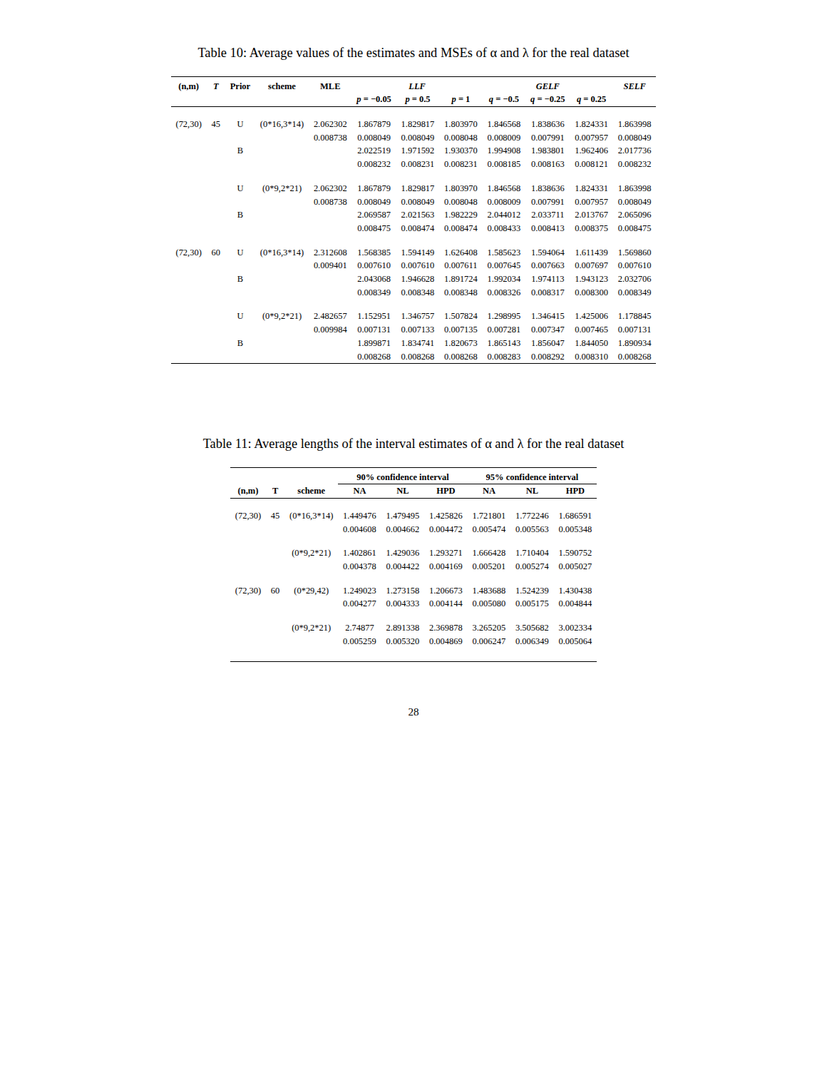Table 10: Average values of the estimates and MSEs of α and λ for the real dataset
| (n,m) | T | Prior | scheme | MLE | LLF | GELF | SELF |
| --- | --- | --- | --- | --- | --- | --- | --- |
| | | | | | p = −0.05 | p = 0.5 | p = 1 | q = −0.5 | q = −0.25 | q = 0.25 | |
| (72,30) | 45 | U | (0*16,3*14) | 2.062302 | 1.867879 | 1.829817 | 1.803970 | 1.846568 | 1.838636 | 1.824331 | 1.863998 |
| | | | | 0.008738 | 0.008049 | 0.008049 | 0.008048 | 0.008009 | 0.007991 | 0.007957 | 0.008049 |
| | | B | | | 2.022519 | 1.971592 | 1.930370 | 1.994908 | 1.983801 | 1.962406 | 2.017736 |
| | | | | | 0.008232 | 0.008231 | 0.008231 | 0.008185 | 0.008163 | 0.008121 | 0.008232 |
| | | U | (0*9,2*21) | 2.062302 | 1.867879 | 1.829817 | 1.803970 | 1.846568 | 1.838636 | 1.824331 | 1.863998 |
| | | | | 0.008738 | 0.008049 | 0.008049 | 0.008048 | 0.008009 | 0.007991 | 0.007957 | 0.008049 |
| | | B | | | 2.069587 | 2.021563 | 1.982229 | 2.044012 | 2.033711 | 2.013767 | 2.065096 |
| | | | | | 0.008475 | 0.008474 | 0.008474 | 0.008433 | 0.008413 | 0.008375 | 0.008475 |
| (72,30) | 60 | U | (0*16,3*14) | 2.312608 | 1.568385 | 1.594149 | 1.626408 | 1.585623 | 1.594064 | 1.611439 | 1.569860 |
| | | | | 0.009401 | 0.007610 | 0.007610 | 0.007611 | 0.007645 | 0.007663 | 0.007697 | 0.007610 |
| | | B | | | 2.043068 | 1.946628 | 1.891724 | 1.992034 | 1.974113 | 1.943123 | 2.032706 |
| | | | | | 0.008349 | 0.008348 | 0.008348 | 0.008326 | 0.008317 | 0.008300 | 0.008349 |
| | | U | (0*9,2*21) | 2.482657 | 1.152951 | 1.346757 | 1.507824 | 1.298995 | 1.346415 | 1.425006 | 1.178845 |
| | | | | 0.009984 | 0.007131 | 0.007133 | 0.007135 | 0.007281 | 0.007347 | 0.007465 | 0.007131 |
| | | B | | | 1.899871 | 1.834741 | 1.820673 | 1.865143 | 1.856047 | 1.844050 | 1.890934 |
| | | | | | 0.008268 | 0.008268 | 0.008268 | 0.008283 | 0.008292 | 0.008310 | 0.008268 |
Table 11: Average lengths of the interval estimates of α and λ for the real dataset
| | | | 90% confidence interval | 95% confidence interval |
| --- | --- | --- | --- | --- |
| (n,m) | T | scheme | NA | NL | HPD | NA | NL | HPD |
| (72,30) | 45 | (0*16,3*14) | 1.449476 | 1.479495 | 1.425826 | 1.721801 | 1.772246 | 1.686591 |
| | | | 0.004608 | 0.004662 | 0.004472 | 0.005474 | 0.005563 | 0.005348 |
| | | (0*9,2*21) | 1.402861 | 1.429036 | 1.293271 | 1.666428 | 1.710404 | 1.590752 |
| | | | 0.004378 | 0.004422 | 0.004169 | 0.005201 | 0.005274 | 0.005027 |
| (72,30) | 60 | (0*29,42) | 1.249023 | 1.273158 | 1.206673 | 1.483688 | 1.524239 | 1.430438 |
| | | | 0.004277 | 0.004333 | 0.004144 | 0.005080 | 0.005175 | 0.004844 |
| | | (0*9,2*21) | 2.74877 | 2.891338 | 2.369878 | 3.265205 | 3.505682 | 3.002334 |
| | | | 0.005259 | 0.005320 | 0.004869 | 0.006247 | 0.006349 | 0.005064 |
28